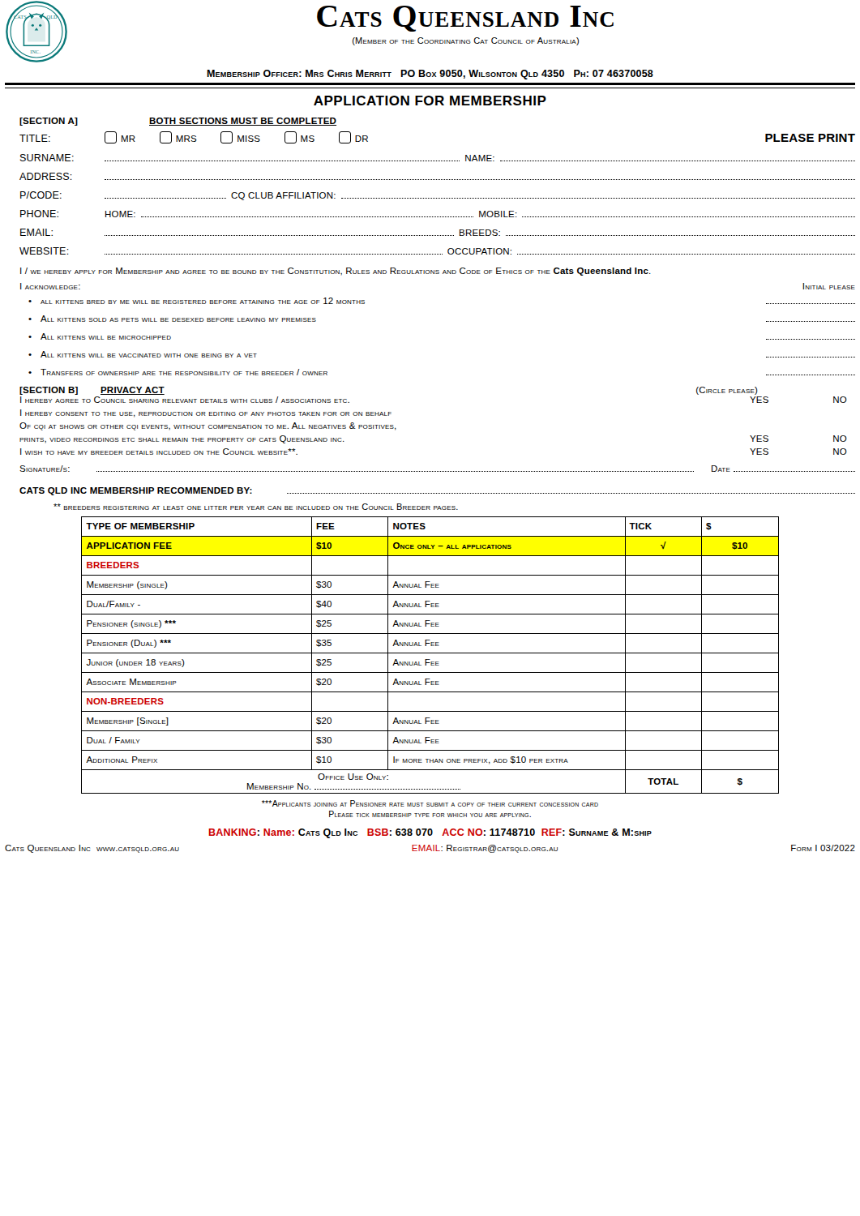CATS QLD INC.
CATS QUEENSLAND INC
(Member of the Coordinating Cat Council of Australia)
Membership Officer: Mrs Chris Merritt PO Box 9050, Wilsonton Qld 4350 Ph: 07 46370058
APPLICATION FOR MEMBERSHIP
[SECTION A]
BOTH SECTIONS MUST BE COMPLETED
TITLE:
MR MRS MISS MS DR
PLEASE PRINT
SURNAME:
NAME:
ADDRESS:
P/CODE:
CQ CLUB AFFILIATION:
PHONE:
HOME:
MOBILE:
EMAIL:
BREEDS:
WEBSITE:
OCCUPATION:
I / we hereby apply for Membership and agree to be bound by the Constitution, Rules and Regulations and Code of Ethics of the Cats Queensland Inc.
I acknowledge:
Initial please
• all kittens bred by me will be registered before attaining the age of 12 months
• All kittens sold as pets will be desexed before leaving my premises
• All kittens will be microchipped
• All kittens will be vaccinated with one being by a vet
• Transfers of ownership are the responsibility of the breeder / owner
[SECTION B]
PRIVACY ACT
(Circle please)
I hereby agree to Council sharing relevant details with clubs / associations etc.
YES NO
I hereby consent to the use, reproduction or editing of any photos taken for or on behalf
Of cqi at shows or other cqi events, without compensation to me. All negatives & positives,
prints, video recordings etc shall remain the property of cats Queensland inc.
YES NO
I wish to have my breeder details included on the Council website**.
YES NO
Signature/s:
Date
CATS QLD INC MEMBERSHIP RECOMMENDED BY:
** breeders registering at least one litter per year can be included on the Council Breeder pages.
| TYPE OF MEMBERSHIP | FEE | NOTES | TICK | $ |
| --- | --- | --- | --- | --- |
| APPLICATION FEE | $10 | O nce only – all applications | √ | $10 |
| BREEDERS | | | | |
| M embership (single) | $30 | A nnual Fee | | |
| D ual/Family - | $40 | A nnual Fee | | |
| P ensioner (single) *** | $25 | A nnual Fee | | |
| P ensioner (Dual) *** | $35 | A nnual Fee | | |
| J unior (under 18 years) | $25 | A nnual Fee | | |
| A ssociate Membership | $20 | A nnual Fee | | |
| NON-BREEDERS | | | | |
| M embership [Single] | $20 | A nnual Fee | | |
| D ual / Family | $30 | A nnual Fee | | |
| A dditional Prefix | $10 | I f more than one prefix, add $10 per extra | | |
| O ffice Use Only : M embership No. | TOTAL | $ |
***Applicants joining at Pensioner rate must submit a copy of their current concession card
Please tick membership type for which you are applying.
BANKING: Name: Cats Qld Inc BSB: 638 070 ACC NO: 11748710 REF: Surname & M:ship
Cats Queensland Inc www.catsqld.org.au
EMAIL: Registrar@catsqld.org.au
Form I 03/2022